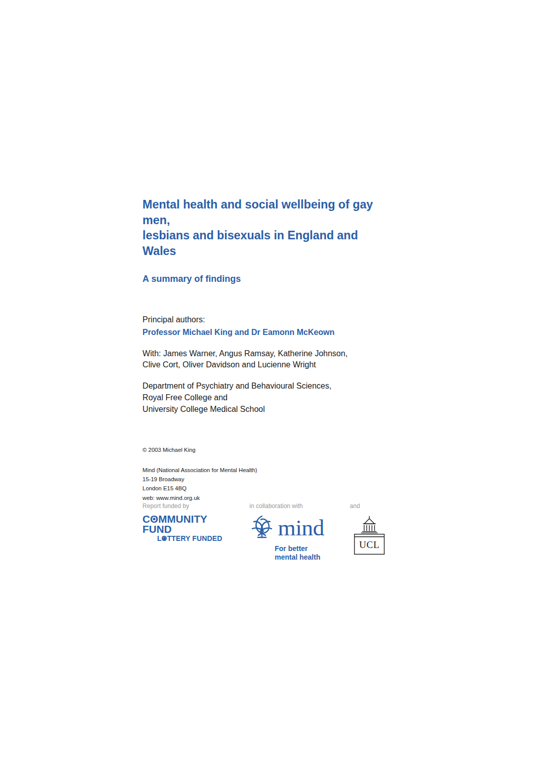Mental health and social wellbeing of gay men,
lesbians and bisexuals in England and Wales
A summary of findings
Principal authors:
Professor Michael King and Dr Eamonn McKeown
With: James Warner, Angus Ramsay, Katherine Johnson,
Clive Cort, Oliver Davidson and Lucienne Wright
Department of Psychiatry and Behavioural Sciences,
Royal Free College and
University College Medical School
© 2003 Michael King
Mind (National Association for Mental Health)
15-19 Broadway
London E15 4BQ
web: www.mind.org.uk
Report funded by
in collaboration with
and
COMMUNITY
FUND
LOTTERY FUNDED
mind
For better
mental health
UCL